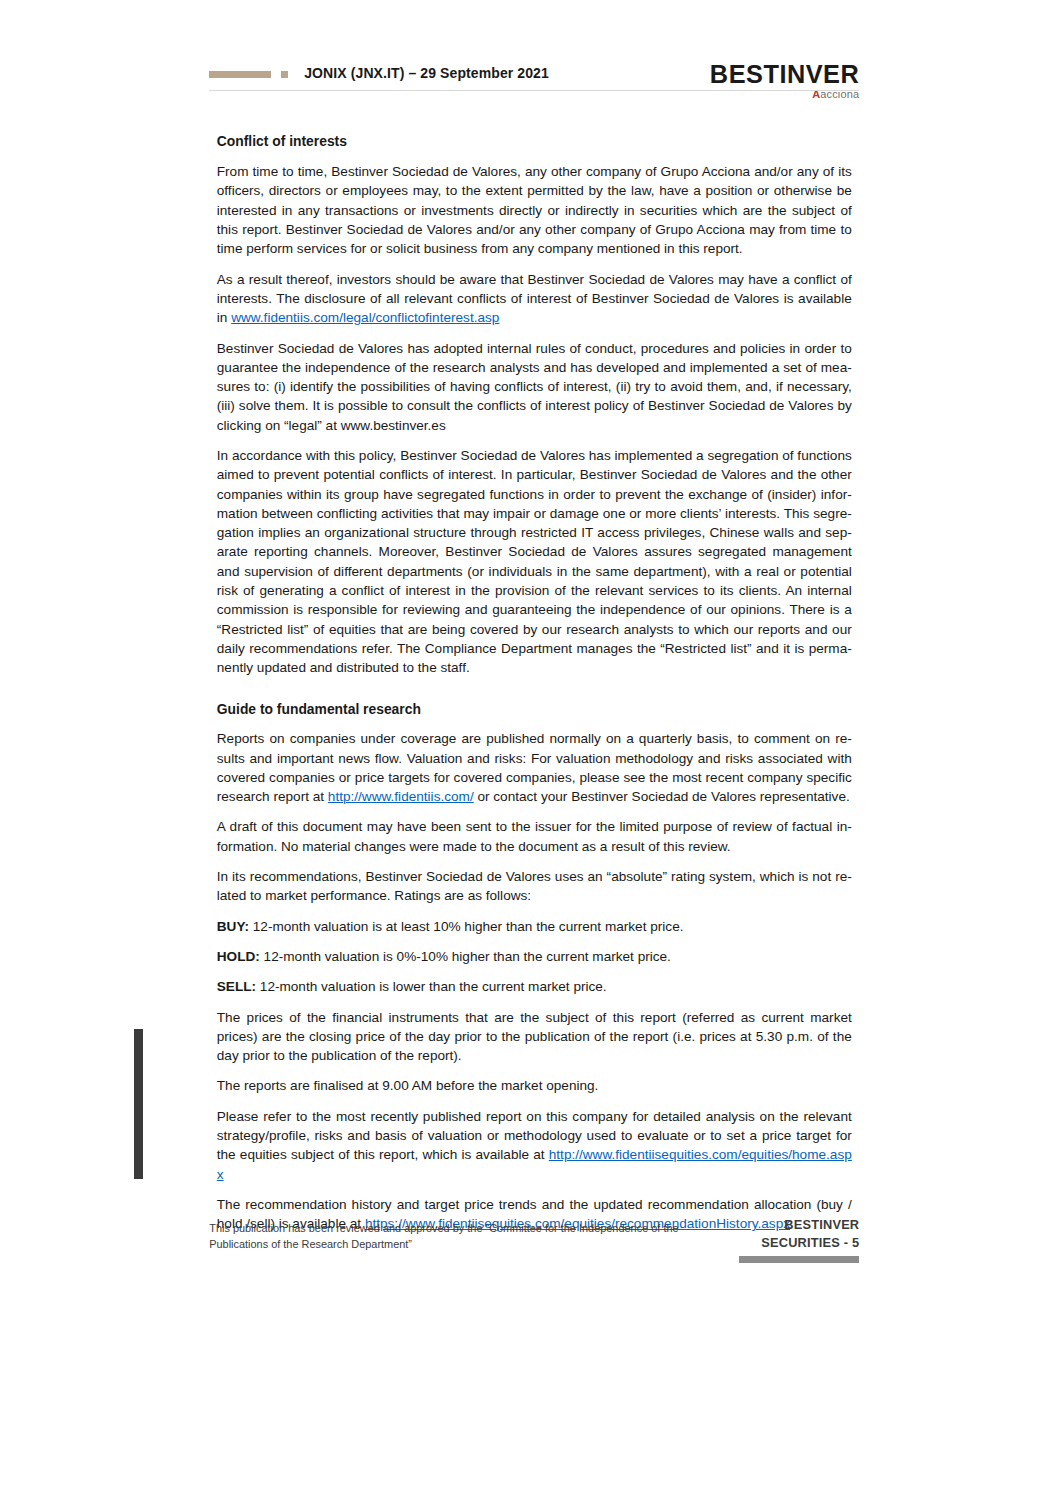JONIX (JNX.IT) – 29 September 2021
BESTINVER
Aacciona
Conflict of interests
From time to time, Bestinver Sociedad de Valores, any other company of Grupo Acciona and/or any of its officers, directors or employees may, to the extent permitted by the law, have a position or otherwise be interested in any transactions or investments directly or indirectly in securities which are the subject of this report. Bestinver Sociedad de Valores and/or any other company of Grupo Acciona may from time to time perform services for or solicit business from any company mentioned in this report.
As a result thereof, investors should be aware that Bestinver Sociedad de Valores may have a conflict of interests. The disclosure of all relevant conflicts of interest of Bestinver Sociedad de Valores is available in www.fidentiis.com/legal/conflictofinterest.asp
Bestinver Sociedad de Valores has adopted internal rules of conduct, procedures and policies in order to guarantee the independence of the research analysts and has developed and implemented a set of measures to: (i) identify the possibilities of having conflicts of interest, (ii) try to avoid them, and, if necessary, (iii) solve them. It is possible to consult the conflicts of interest policy of Bestinver Sociedad de Valores by clicking on “legal” at www.bestinver.es
In accordance with this policy, Bestinver Sociedad de Valores has implemented a segregation of functions aimed to prevent potential conflicts of interest. In particular, Bestinver Sociedad de Valores and the other companies within its group have segregated functions in order to prevent the exchange of (insider) information between conflicting activities that may impair or damage one or more clients’ interests. This segregation implies an organizational structure through restricted IT access privileges, Chinese walls and separate reporting channels. Moreover, Bestinver Sociedad de Valores assures segregated management and supervision of different departments (or individuals in the same department), with a real or potential risk of generating a conflict of interest in the provision of the relevant services to its clients. An internal commission is responsible for reviewing and guaranteeing the independence of our opinions. There is a “Restricted list” of equities that are being covered by our research analysts to which our reports and our daily recommendations refer. The Compliance Department manages the “Restricted list” and it is permanently updated and distributed to the staff.
Guide to fundamental research
Reports on companies under coverage are published normally on a quarterly basis, to comment on results and important news flow. Valuation and risks: For valuation methodology and risks associated with covered companies or price targets for covered companies, please see the most recent company specific research report at http://www.fidentiis.com/ or contact your Bestinver Sociedad de Valores representative.
A draft of this document may have been sent to the issuer for the limited purpose of review of factual information. No material changes were made to the document as a result of this review.
In its recommendations, Bestinver Sociedad de Valores uses an “absolute” rating system, which is not related to market performance. Ratings are as follows:
BUY: 12-month valuation is at least 10% higher than the current market price.
HOLD: 12-month valuation is 0%-10% higher than the current market price.
SELL: 12-month valuation is lower than the current market price.
The prices of the financial instruments that are the subject of this report (referred as current market prices) are the closing price of the day prior to the publication of the report (i.e. prices at 5.30 p.m. of the day prior to the publication of the report).
The reports are finalised at 9.00 AM before the market opening.
Please refer to the most recently published report on this company for detailed analysis on the relevant strategy/profile, risks and basis of valuation or methodology used to evaluate or to set a price target for the equities subject of this report, which is available at http://www.fidentiisequities.com/equities/home.aspx
The recommendation history and target price trends and the updated recommendation allocation (buy / hold /sell) is available at https://www.fidentiisequities.com/equities/recommendationHistory.aspx
This publication has been reviewed and approved by the “Committee for the Independence of the Publications of the Research Department”
BESTINVER SECURITIES - 5